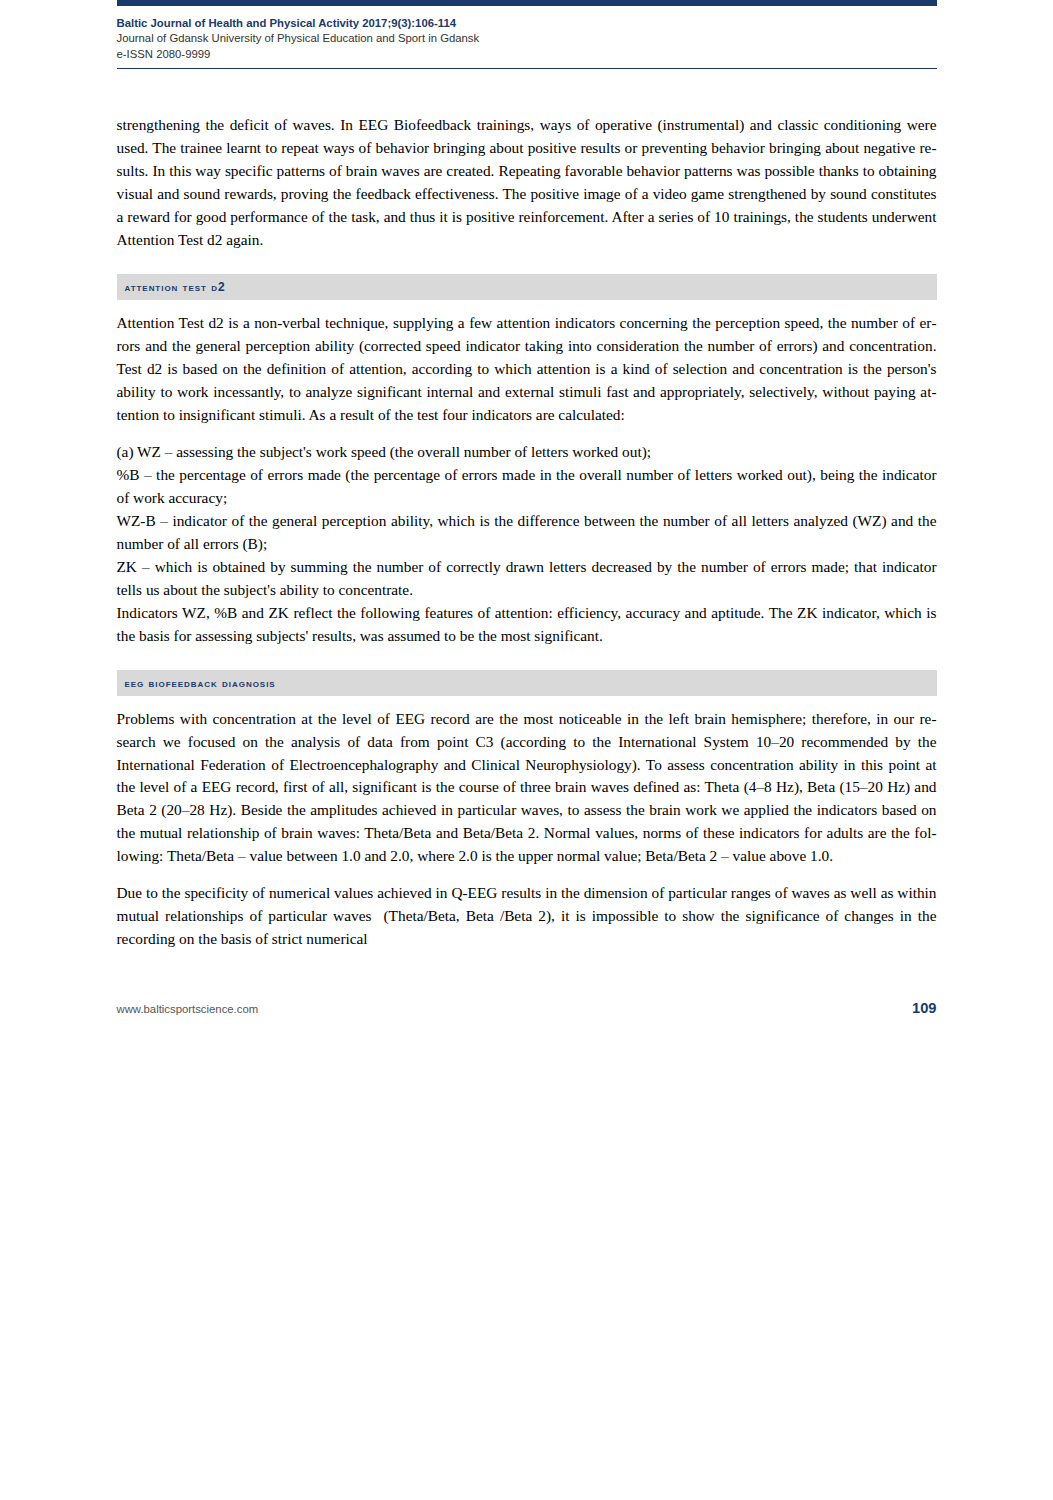Baltic Journal of Health and Physical Activity 2017;9(3):106-114
Journal of Gdansk University of Physical Education and Sport in Gdansk
e-ISSN 2080-9999
strengthening the deficit of waves. In EEG Biofeedback trainings, ways of operative (instrumental) and classic conditioning were used. The trainee learnt to repeat ways of behavior bringing about positive results or preventing behavior bringing about negative results. In this way specific patterns of brain waves are created. Repeating favorable behavior patterns was possible thanks to obtaining visual and sound rewards, proving the feedback effectiveness. The positive image of a video game strengthened by sound constitutes a reward for good performance of the task, and thus it is positive reinforcement. After a series of 10 trainings, the students underwent Attention Test d2 again.
attention test d2
Attention Test d2 is a non-verbal technique, supplying a few attention indicators concerning the perception speed, the number of errors and the general perception ability (corrected speed indicator taking into consideration the number of errors) and concentration. Test d2 is based on the definition of attention, according to which attention is a kind of selection and concentration is the person's ability to work incessantly, to analyze significant internal and external stimuli fast and appropriately, selectively, without paying attention to insignificant stimuli. As a result of the test four indicators are calculated:
(a) WZ – assessing the subject's work speed (the overall number of letters worked out);
%B – the percentage of errors made (the percentage of errors made in the overall number of letters worked out), being the indicator of work accuracy;
WZ-B – indicator of the general perception ability, which is the difference between the number of all letters analyzed (WZ) and the number of all errors (B);
ZK – which is obtained by summing the number of correctly drawn letters decreased by the number of errors made; that indicator tells us about the subject's ability to concentrate.
Indicators WZ, %B and ZK reflect the following features of attention: efficiency, accuracy and aptitude. The ZK indicator, which is the basis for assessing subjects' results, was assumed to be the most significant.
eeg biofeedback diagnosis
Problems with concentration at the level of EEG record are the most noticeable in the left brain hemisphere; therefore, in our research we focused on the analysis of data from point C3 (according to the International System 10–20 recommended by the International Federation of Electroencephalography and Clinical Neurophysiology). To assess concentration ability in this point at the level of a EEG record, first of all, significant is the course of three brain waves defined as: Theta (4–8 Hz), Beta (15–20 Hz) and Beta 2 (20–28 Hz). Beside the amplitudes achieved in particular waves, to assess the brain work we applied the indicators based on the mutual relationship of brain waves: Theta/Beta and Beta/Beta 2. Normal values, norms of these indicators for adults are the following: Theta/Beta – value between 1.0 and 2.0, where 2.0 is the upper normal value; Beta/Beta 2 – value above 1.0.
Due to the specificity of numerical values achieved in Q-EEG results in the dimension of particular ranges of waves as well as within mutual relationships of particular waves (Theta/Beta, Beta /Beta 2), it is impossible to show the significance of changes in the recording on the basis of strict numerical
www.balticsportscience.com 109